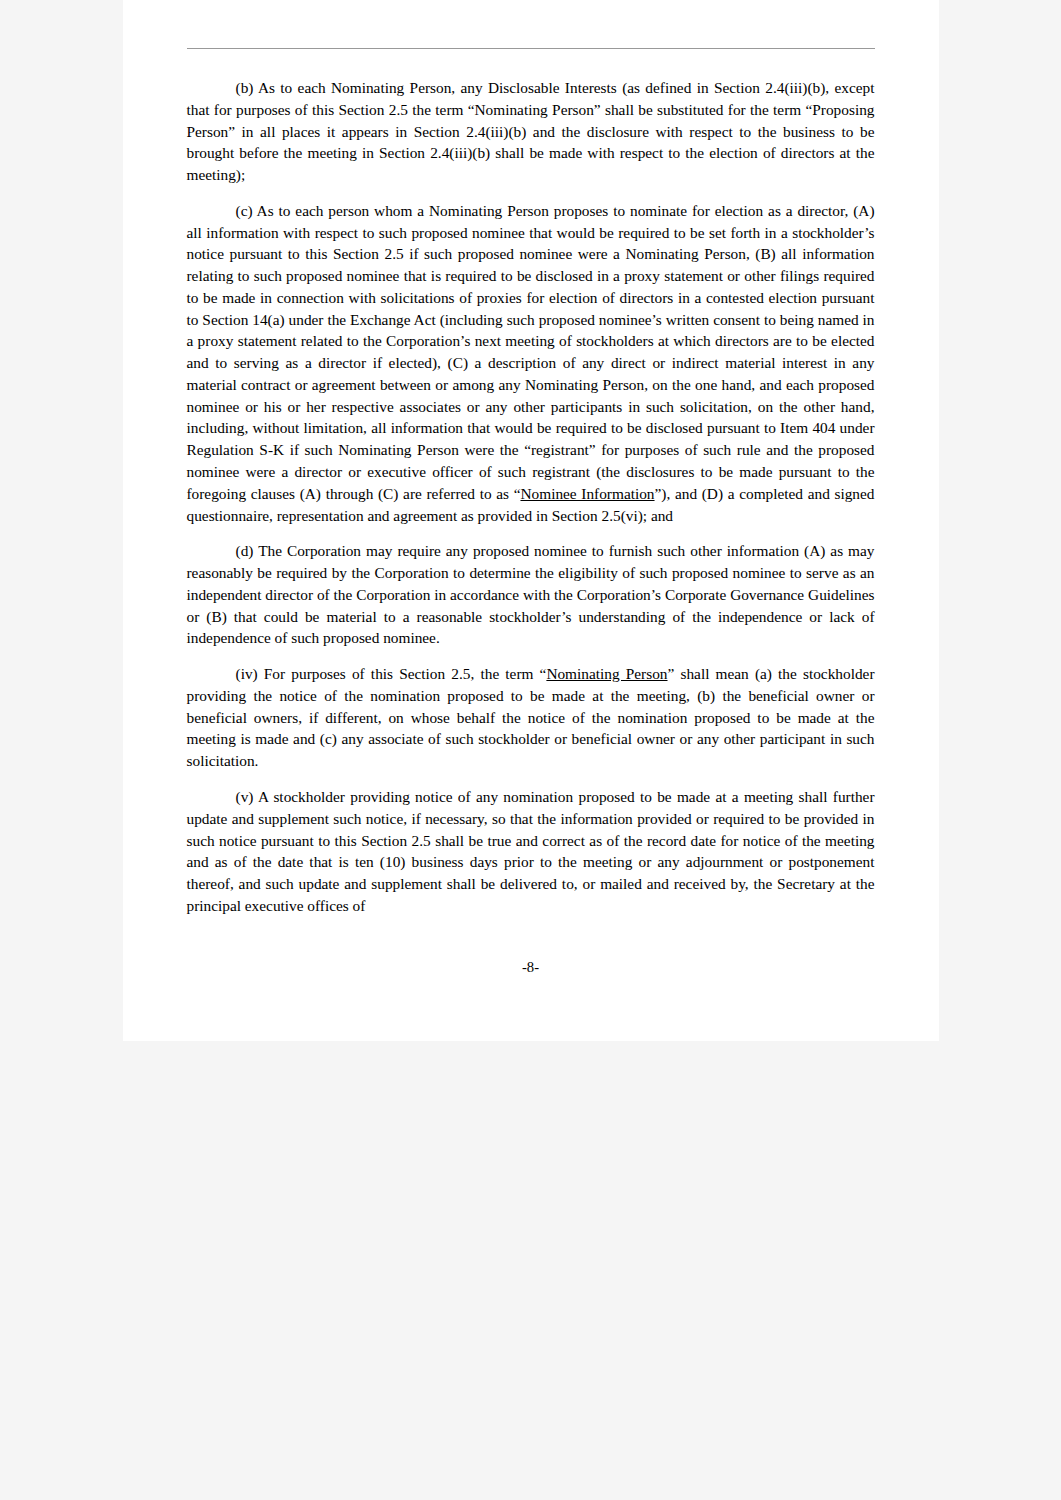(b) As to each Nominating Person, any Disclosable Interests (as defined in Section 2.4(iii)(b), except that for purposes of this Section 2.5 the term “Nominating Person” shall be substituted for the term “Proposing Person” in all places it appears in Section 2.4(iii)(b) and the disclosure with respect to the business to be brought before the meeting in Section 2.4(iii)(b) shall be made with respect to the election of directors at the meeting);
(c) As to each person whom a Nominating Person proposes to nominate for election as a director, (A) all information with respect to such proposed nominee that would be required to be set forth in a stockholder’s notice pursuant to this Section 2.5 if such proposed nominee were a Nominating Person, (B) all information relating to such proposed nominee that is required to be disclosed in a proxy statement or other filings required to be made in connection with solicitations of proxies for election of directors in a contested election pursuant to Section 14(a) under the Exchange Act (including such proposed nominee’s written consent to being named in a proxy statement related to the Corporation’s next meeting of stockholders at which directors are to be elected and to serving as a director if elected), (C) a description of any direct or indirect material interest in any material contract or agreement between or among any Nominating Person, on the one hand, and each proposed nominee or his or her respective associates or any other participants in such solicitation, on the other hand, including, without limitation, all information that would be required to be disclosed pursuant to Item 404 under Regulation S-K if such Nominating Person were the “registrant” for purposes of such rule and the proposed nominee were a director or executive officer of such registrant (the disclosures to be made pursuant to the foregoing clauses (A) through (C) are referred to as “Nominee Information”), and (D) a completed and signed questionnaire, representation and agreement as provided in Section 2.5(vi); and
(d) The Corporation may require any proposed nominee to furnish such other information (A) as may reasonably be required by the Corporation to determine the eligibility of such proposed nominee to serve as an independent director of the Corporation in accordance with the Corporation’s Corporate Governance Guidelines or (B) that could be material to a reasonable stockholder’s understanding of the independence or lack of independence of such proposed nominee.
(iv) For purposes of this Section 2.5, the term “Nominating Person” shall mean (a) the stockholder providing the notice of the nomination proposed to be made at the meeting, (b) the beneficial owner or beneficial owners, if different, on whose behalf the notice of the nomination proposed to be made at the meeting is made and (c) any associate of such stockholder or beneficial owner or any other participant in such solicitation.
(v) A stockholder providing notice of any nomination proposed to be made at a meeting shall further update and supplement such notice, if necessary, so that the information provided or required to be provided in such notice pursuant to this Section 2.5 shall be true and correct as of the record date for notice of the meeting and as of the date that is ten (10) business days prior to the meeting or any adjournment or postponement thereof, and such update and supplement shall be delivered to, or mailed and received by, the Secretary at the principal executive offices of
-8-